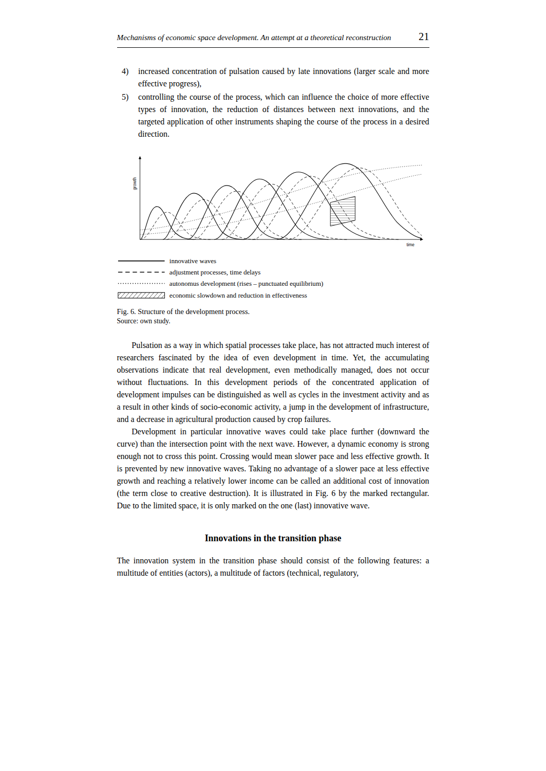Mechanisms of economic space development. An attempt at a theoretical reconstruction 21
4) increased concentration of pulsation caused by late innovations (larger scale and more effective progress),
5) controlling the course of the process, which can influence the choice of more effective types of innovation, the reduction of distances between next innovations, and the targeted application of other instruments shaping the course of the process in a desired direction.
growth time
innovative waves
adjustment processes, time delays
autonomus development (rises – punctuated equilibrium)
economic slowdown and reduction in effectiveness
Fig. 6. Structure of the development process. Source: own study.
Pulsation as a way in which spatial processes take place, has not attracted much interest of researchers fascinated by the idea of even development in time. Yet, the accumulating observations indicate that real development, even methodically managed, does not occur without fluctuations. In this development periods of the concentrated application of development impulses can be distinguished as well as cycles in the investment activity and as a result in other kinds of socio-economic activity, a jump in the development of infrastructure, and a decrease in agricultural production caused by crop failures.
Development in particular innovative waves could take place further (downward the curve) than the intersection point with the next wave. However, a dynamic economy is strong enough not to cross this point. Crossing would mean slower pace and less effective growth. It is prevented by new innovative waves. Taking no advantage of a slower pace at less effective growth and reaching a relatively lower income can be called an additional cost of innovation (the term close to creative destruction). It is illustrated in Fig. 6 by the marked rectangular. Due to the limited space, it is only marked on the one (last) innovative wave.
Innovations in the transition phase
The innovation system in the transition phase should consist of the following features: a multitude of entities (actors), a multitude of factors (technical, regulatory,